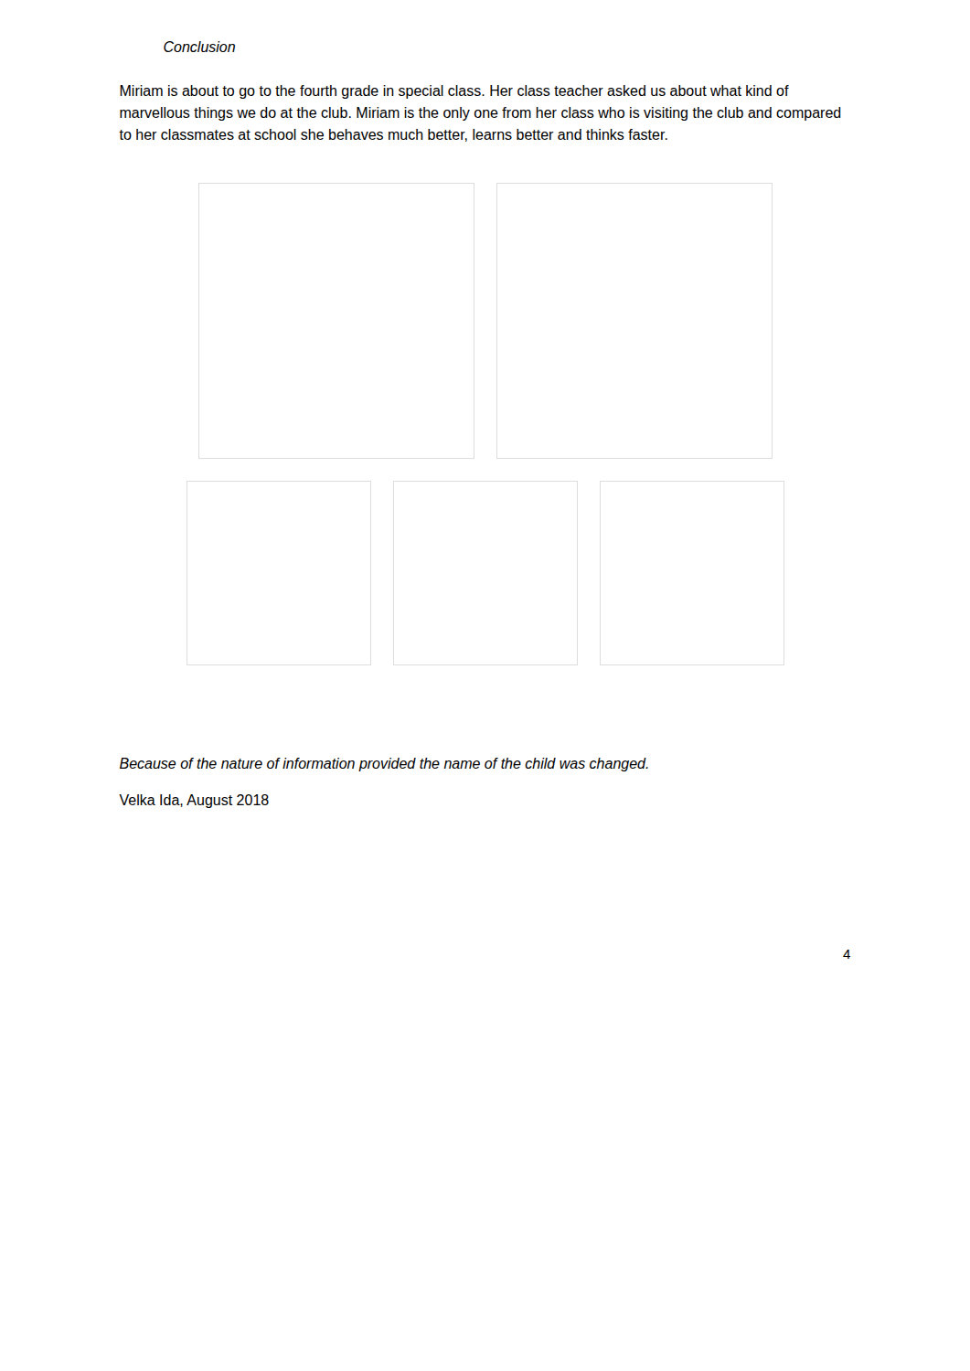Conclusion
Miriam is about to go to the fourth grade in special class. Her class teacher asked us about what kind of marvellous things we do at the club. Miriam is the only one from her class who is visiting the club and compared to her classmates at school she behaves much better, learns better and thinks faster.
Because of the nature of information provided the name of the child was changed.
Velka Ida, August 2018
4